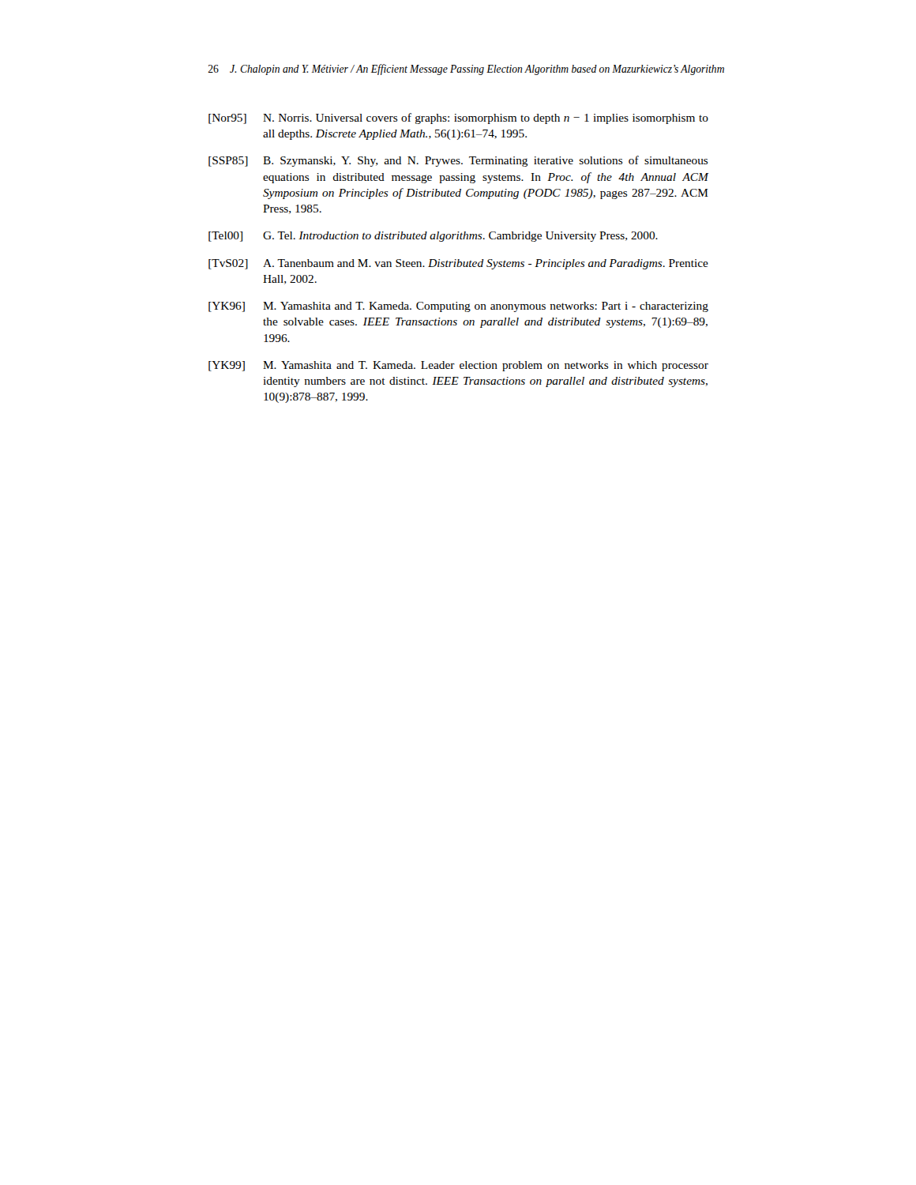26 J. Chalopin and Y. Métivier / An Efficient Message Passing Election Algorithm based on Mazurkiewicz’s Algorithm
[Nor95]
N. Norris. Universal covers of graphs: isomorphism to depth n − 1 implies isomorphism to all depths. Discrete Applied Math., 56(1):61–74, 1995.
[SSP85]
B. Szymanski, Y. Shy, and N. Prywes. Terminating iterative solutions of simultaneous equations in distributed message passing systems. In Proc. of the 4th Annual ACM Symposium on Principles of Distributed Computing (PODC 1985), pages 287–292. ACM Press, 1985.
[Tel00]
G. Tel. Introduction to distributed algorithms. Cambridge University Press, 2000.
[TvS02]
A. Tanenbaum and M. van Steen. Distributed Systems - Principles and Paradigms. Prentice Hall, 2002.
[YK96]
M. Yamashita and T. Kameda. Computing on anonymous networks: Part i - characterizing the solvable cases. IEEE Transactions on parallel and distributed systems, 7(1):69–89, 1996.
[YK99]
M. Yamashita and T. Kameda. Leader election problem on networks in which processor identity numbers are not distinct. IEEE Transactions on parallel and distributed systems, 10(9):878–887, 1999.